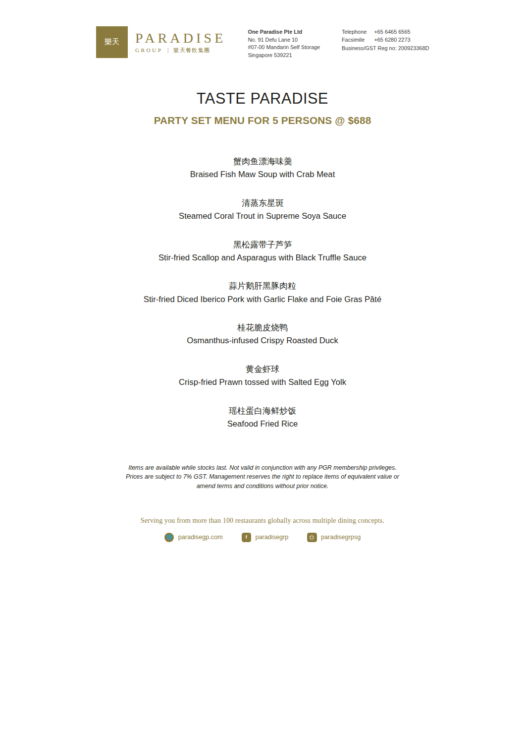樂天
PARADISE
GROUP | 樂天餐飲集團
One Paradise Pte Ltd
No. 91 Defu Lane 10
#07-00 Mandarin Self Storage
Singapore 539221
| Telephone | +65 6465 6565 |
| Facsimile | +65 6280 2273 |
Business/GST Reg no: 200923368D
TASTE PARADISE
PARTY SET MENU FOR 5 PERSONS @ $688
蟹肉鱼漂海味羹
Braised Fish Maw Soup with Crab Meat
清蒸东星斑
Steamed Coral Trout in Supreme Soya Sauce
黑松露带子芦笋
Stir-fried Scallop and Asparagus with Black Truffle Sauce
蒜片鹅肝黑豚肉粒
Stir-fried Diced Iberico Pork with Garlic Flake and Foie Gras Pâté
桂花脆皮烧鸭
Osmanthus-infused Crispy Roasted Duck
黄金虾球
Crisp-fried Prawn tossed with Salted Egg Yolk
瑶柱蛋白海鲜炒饭
Seafood Fried Rice
Items are available while stocks last. Not valid in conjunction with any PGR membership privileges. Prices are subject to 7% GST. Management reserves the right to replace items of equivalent value or amend terms and conditions without prior notice.
Serving you from more than 100 restaurants globally across multiple dining concepts.
🌐paradisegp.com fparadisegrp ▢paradisegrpsg